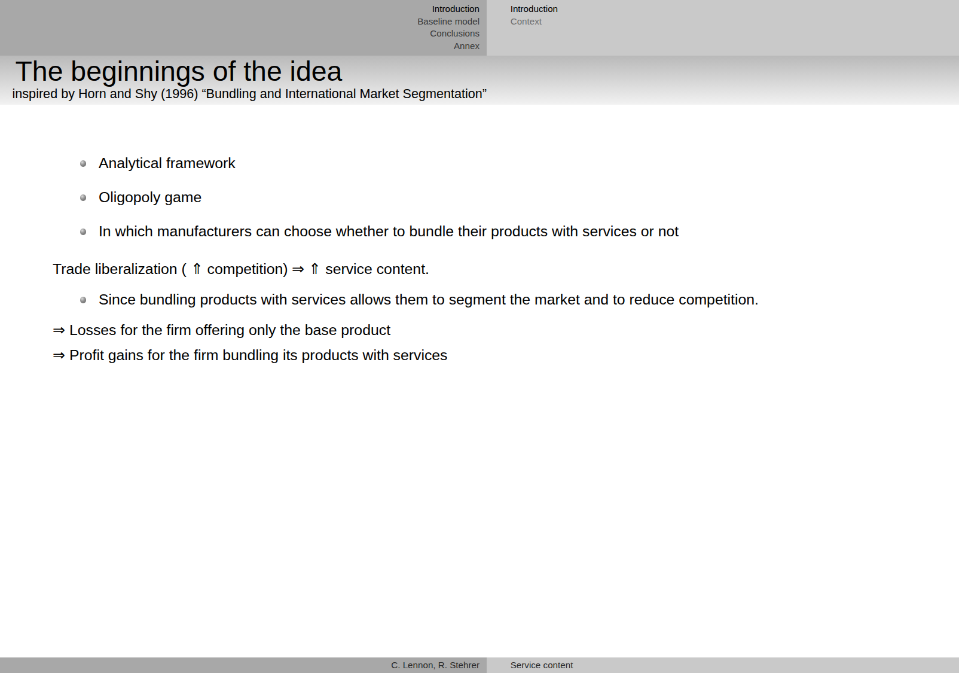Introduction
Baseline model
Conclusions
Annex
Introduction
Context
The beginnings of the idea
inspired by Horn and Shy (1996) “Bundling and International Market Segmentation”
Analytical framework
Oligopoly game
In which manufacturers can choose whether to bundle their products with services or not
Trade liberalization ( ⇑ competition) ⇒ ⇑ service content.
Since bundling products with services allows them to segment the market and to reduce competition.
⇒ Losses for the firm offering only the base product
⇒ Profit gains for the firm bundling its products with services
C. Lennon, R. Stehrer
Service content